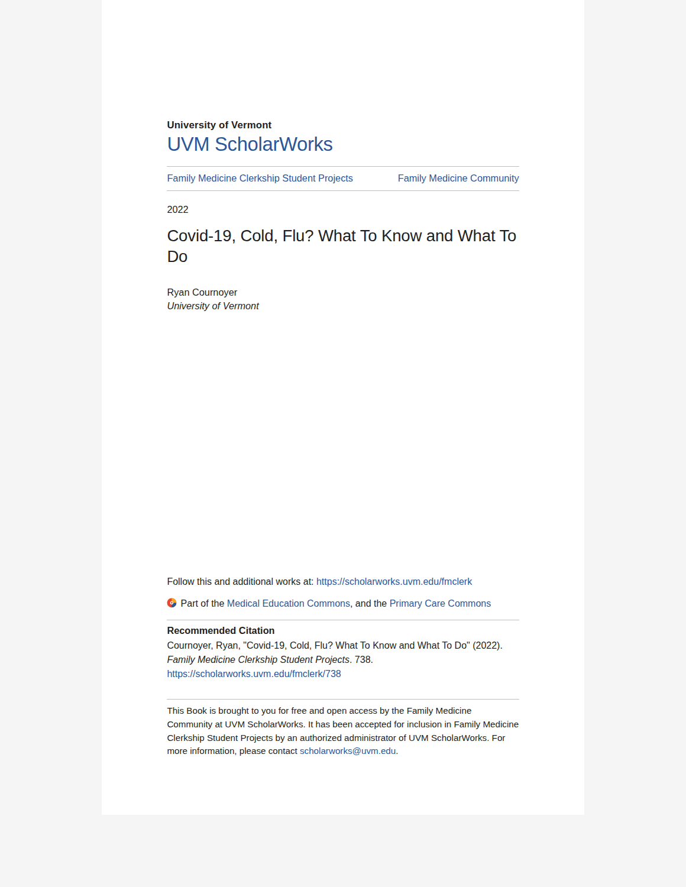University of Vermont
UVM ScholarWorks
Family Medicine Clerkship Student Projects Family Medicine Community
2022
Covid-19, Cold, Flu? What To Know and What To Do
Ryan Cournoyer
University of Vermont
Follow this and additional works at: https://scholarworks.uvm.edu/fmclerk
Part of the Medical Education Commons, and the Primary Care Commons
Recommended Citation
Cournoyer, Ryan, "Covid-19, Cold, Flu? What To Know and What To Do" (2022). Family Medicine Clerkship Student Projects. 738.
https://scholarworks.uvm.edu/fmclerk/738
This Book is brought to you for free and open access by the Family Medicine Community at UVM ScholarWorks. It has been accepted for inclusion in Family Medicine Clerkship Student Projects by an authorized administrator of UVM ScholarWorks. For more information, please contact scholarworks@uvm.edu.